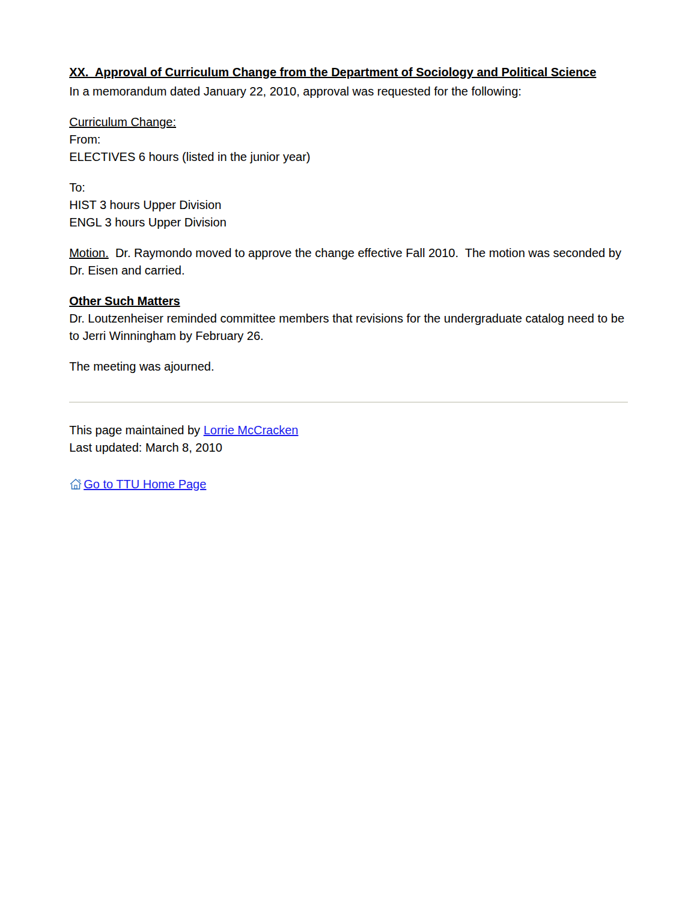XX. Approval of Curriculum Change from the Department of Sociology and Political Science
In a memorandum dated January 22, 2010, approval was requested for the following:
Curriculum Change:
From:
ELECTIVES 6 hours (listed in the junior year)
To:
HIST 3 hours Upper Division
ENGL 3 hours Upper Division
Motion. Dr. Raymondo moved to approve the change effective Fall 2010. The motion was seconded by Dr. Eisen and carried.
Other Such Matters
Dr. Loutzenheiser reminded committee members that revisions for the undergraduate catalog need to be to Jerri Winningham by February 26.
The meeting was ajourned.
This page maintained by Lorrie McCracken
Last updated: March 8, 2010
Go to TTU Home Page